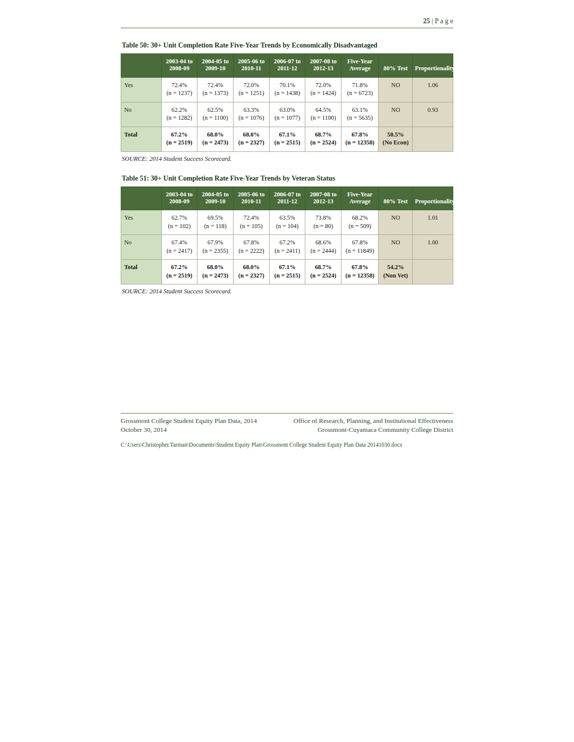25 | P a g e
Table 50: 30+ Unit Completion Rate Five-Year Trends by Economically Disadvantaged
| | 2003-04 to 2008-09 | 2004-05 to 2009-10 | 2005-06 to 2010-11 | 2006-07 to 2011-12 | 2007-08 to 2012-13 | Five-Year Average | 80% Test | Proportionality |
| --- | --- | --- | --- | --- | --- | --- | --- | --- |
| Yes | 72.4% (n = 1237) | 72.4% (n = 1373) | 72.0% (n = 1251) | 70.1% (n = 1438) | 72.0% (n = 1424) | 71.8% (n = 6723) | NO | 1.06 |
| No | 62.2% (n = 1282) | 62.5% (n = 1100) | 63.3% (n = 1076) | 63.0% (n = 1077) | 64.5% (n = 1100) | 63.1% (n = 5635) | NO | 0.93 |
| Total | 67.2% (n = 2519) | 68.0% (n = 2473) | 68.0% (n = 2327) | 67.1% (n = 2515) | 68.7% (n = 2524) | 67.8% (n = 12358) | 50.5% (No Econ) | |
SOURCE: 2014 Student Success Scorecard.
Table 51: 30+ Unit Completion Rate Five-Year Trends by Veteran Status
| | 2003-04 to 2008-09 | 2004-05 to 2009-10 | 2005-06 to 2010-11 | 2006-07 to 2011-12 | 2007-08 to 2012-13 | Five-Year Average | 80% Test | Proportionality |
| --- | --- | --- | --- | --- | --- | --- | --- | --- |
| Yes | 62.7% (n = 102) | 69.5% (n = 118) | 72.4% (n = 105) | 63.5% (n = 104) | 73.8% (n = 80) | 68.2% (n = 509) | NO | 1.01 |
| No | 67.4% (n = 2417) | 67.9% (n = 2355) | 67.8% (n = 2222) | 67.2% (n = 2411) | 68.6% (n = 2444) | 67.8% (n = 11849) | NO | 1.00 |
| Total | 67.2% (n = 2519) | 68.0% (n = 2473) | 68.0% (n = 2327) | 67.1% (n = 2515) | 68.7% (n = 2524) | 67.8% (n = 12358) | 54.2% (Non Vet) | |
SOURCE: 2014 Student Success Scorecard.
Grossmont College Student Equity Plan Data, 2014
October 30, 2014
Office of Research, Planning, and Institutional Effectiveness
Grossmont-Cuyamaca Community College District
C:\Users\Christopher.Tarman\Documents\Student Equity Plan\Grossmont College Student Equity Plan Data 20141030.docx